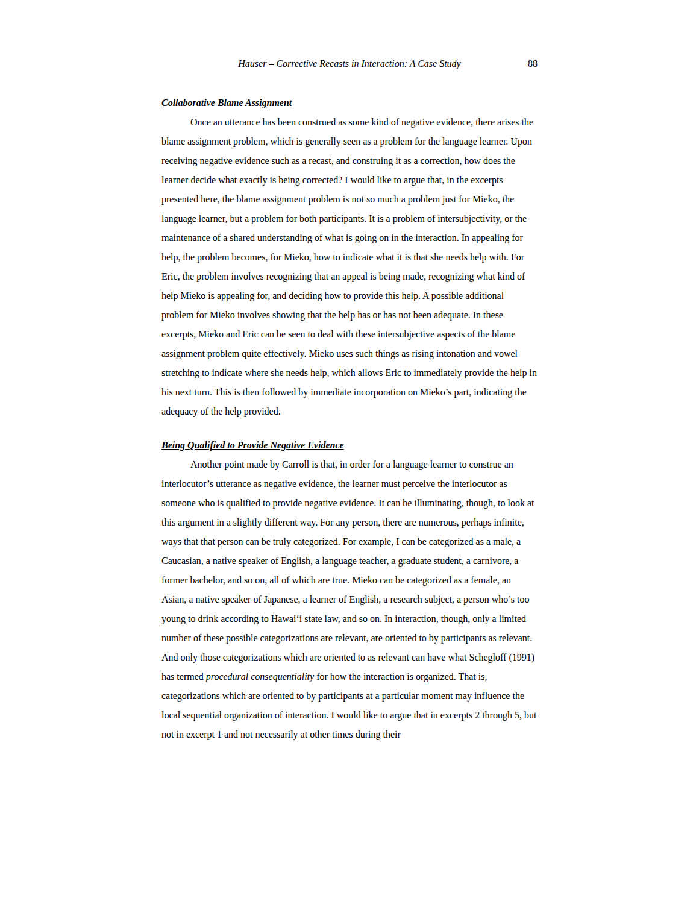Hauser – Corrective Recasts in Interaction: A Case Study 88
Collaborative Blame Assignment
Once an utterance has been construed as some kind of negative evidence, there arises the blame assignment problem, which is generally seen as a problem for the language learner. Upon receiving negative evidence such as a recast, and construing it as a correction, how does the learner decide what exactly is being corrected? I would like to argue that, in the excerpts presented here, the blame assignment problem is not so much a problem just for Mieko, the language learner, but a problem for both participants. It is a problem of intersubjectivity, or the maintenance of a shared understanding of what is going on in the interaction. In appealing for help, the problem becomes, for Mieko, how to indicate what it is that she needs help with. For Eric, the problem involves recognizing that an appeal is being made, recognizing what kind of help Mieko is appealing for, and deciding how to provide this help. A possible additional problem for Mieko involves showing that the help has or has not been adequate. In these excerpts, Mieko and Eric can be seen to deal with these intersubjective aspects of the blame assignment problem quite effectively. Mieko uses such things as rising intonation and vowel stretching to indicate where she needs help, which allows Eric to immediately provide the help in his next turn. This is then followed by immediate incorporation on Mieko’s part, indicating the adequacy of the help provided.
Being Qualified to Provide Negative Evidence
Another point made by Carroll is that, in order for a language learner to construe an interlocutor’s utterance as negative evidence, the learner must perceive the interlocutor as someone who is qualified to provide negative evidence. It can be illuminating, though, to look at this argument in a slightly different way. For any person, there are numerous, perhaps infinite, ways that that person can be truly categorized. For example, I can be categorized as a male, a Caucasian, a native speaker of English, a language teacher, a graduate student, a carnivore, a former bachelor, and so on, all of which are true. Mieko can be categorized as a female, an Asian, a native speaker of Japanese, a learner of English, a research subject, a person who’s too young to drink according to Hawai‘i state law, and so on. In interaction, though, only a limited number of these possible categorizations are relevant, are oriented to by participants as relevant. And only those categorizations which are oriented to as relevant can have what Schegloff (1991) has termed procedural consequentiality for how the interaction is organized. That is, categorizations which are oriented to by participants at a particular moment may influence the local sequential organization of interaction. I would like to argue that in excerpts 2 through 5, but not in excerpt 1 and not necessarily at other times during their